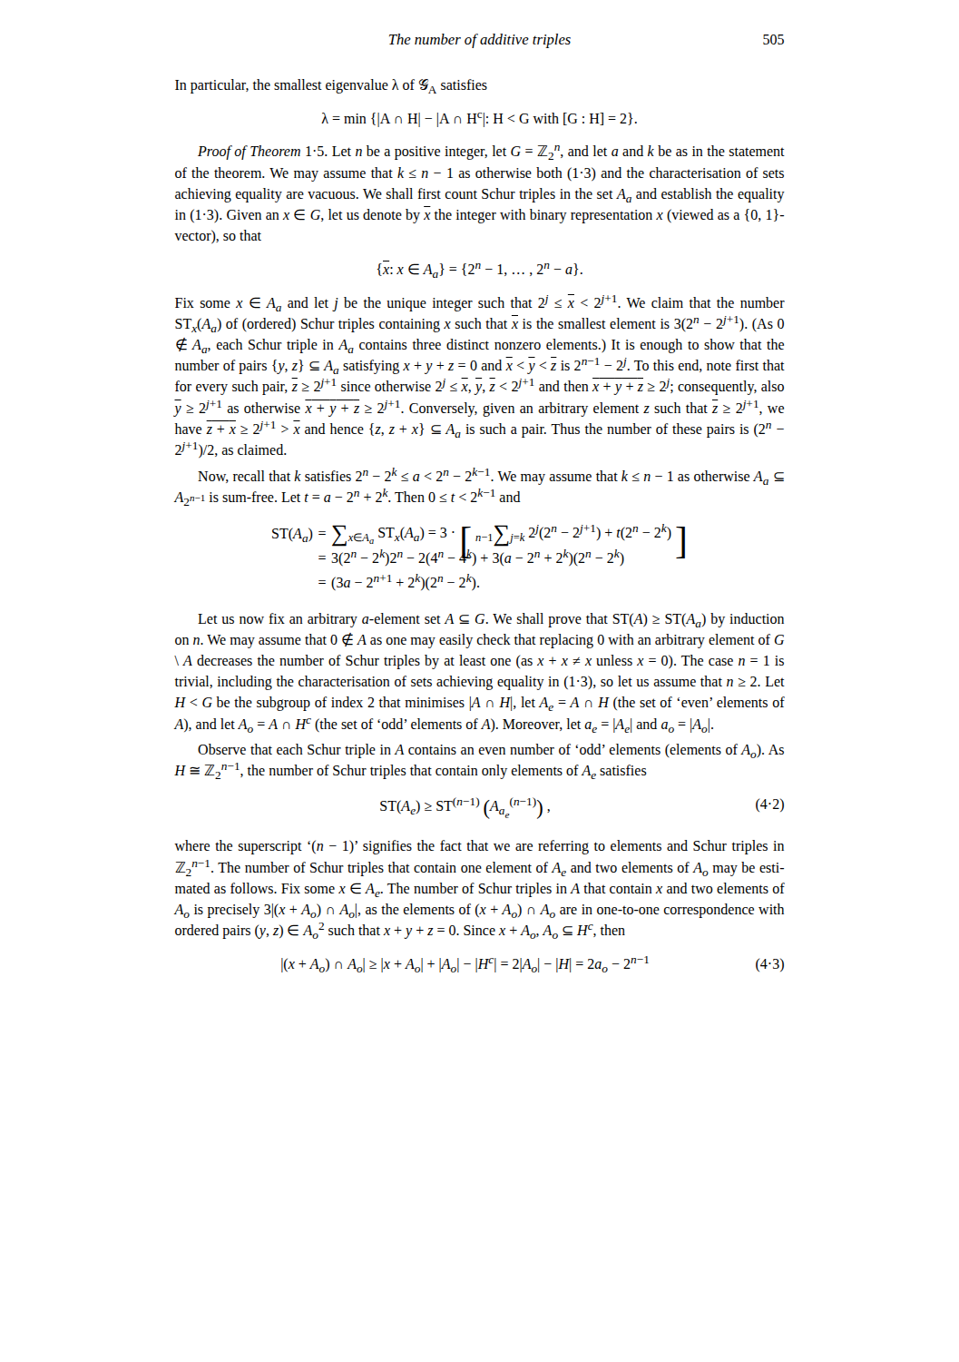The number of additive triples 505
In particular, the smallest eigenvalue λ of 𝒢A satisfies
λ = min {|A ∩ H| − |A ∩ Hc|: H < G with [G : H] = 2}.
Proof of Theorem 1·5. Let n be a positive integer, let G = ℤ2n, and let a and k be as in the statement of the theorem. We may assume that k ≤ n − 1 as otherwise both (1·3) and the characterisation of sets achieving equality are vacuous. We shall first count Schur triples in the set Aa and establish the equality in (1·3). Given an x ∈ G, let us denote by x the integer with binary representation x (viewed as a {0, 1}-vector), so that
{x: x ∈ Aa} = {2n − 1, … , 2n − a}.
Fix some x ∈ Aa and let j be the unique integer such that 2j ≤ x < 2j+1. We claim that the number STx(Aa) of (ordered) Schur triples containing x such that x is the smallest element is 3(2n − 2j+1). (As 0 ∉ Aa, each Schur triple in Aa contains three distinct nonzero elements.) It is enough to show that the number of pairs {y, z} ⊆ Aa satisfying x + y + z = 0 and x < y < z is 2n−1 − 2j. To this end, note first that for every such pair, z ≥ 2j+1 since otherwise 2j ≤ x, y, z < 2j+1 and then x + y + z ≥ 2j; consequently, also y ≥ 2j+1 as otherwise x + y + z ≥ 2j+1. Conversely, given an arbitrary element z such that z ≥ 2j+1, we have z + x ≥ 2j+1 > x and hence {z, z + x} ⊆ Aa is such a pair. Thus the number of these pairs is (2n − 2j+1)/2, as claimed.
Now, recall that k satisfies 2n − 2k ≤ a < 2n − 2k−1. We may assume that k ≤ n − 1 as otherwise Aa ⊆ A2n−1 is sum-free. Let t = a − 2n + 2k. Then 0 ≤ t < 2k−1 and
| ST( A a ) | = | ∑ x ∈ A a ST x ( A a ) = 3 · [ n −1 ∑ j = k 2 j (2 n − 2 j +1 ) + t (2 n − 2 k ) ] |
| | = | 3(2 n − 2 k )2 n − 2(4 n − 4 k ) + 3( a − 2 n + 2 k )(2 n − 2 k ) |
| | = | (3 a − 2 n +1 + 2 k )(2 n − 2 k ). |
Let us now fix an arbitrary a-element set A ⊆ G. We shall prove that ST(A) ≥ ST(Aa) by induction on n. We may assume that 0 ∉ A as one may easily check that replacing 0 with an arbitrary element of G \ A decreases the number of Schur triples by at least one (as x + x ≠ x unless x = 0). The case n = 1 is trivial, including the characterisation of sets achieving equality in (1·3), so let us assume that n ≥ 2. Let H < G be the subgroup of index 2 that minimises |A ∩ H|, let Ae = A ∩ H (the set of ‘even’ elements of A), and let Ao = A ∩ Hc (the set of ‘odd’ elements of A). Moreover, let ae = |Ae| and ao = |Ao|.
Observe that each Schur triple in A contains an even number of ‘odd’ elements (elements of Ao). As H ≅ ℤ2n−1, the number of Schur triples that contain only elements of Ae satisfies
ST(Ae) ≥ ST(n−1) (Aae(n−1)) , (4·2)
where the superscript ‘(n − 1)’ signifies the fact that we are referring to elements and Schur triples in ℤ2n−1. The number of Schur triples that contain one element of Ae and two elements of Ao may be estimated as follows. Fix some x ∈ Ae. The number of Schur triples in A that contain x and two elements of Ao is precisely 3|(x + Ao) ∩ Ao|, as the elements of (x + Ao) ∩ Ao are in one-to-one correspondence with ordered pairs (y, z) ∈ Ao2 such that x + y + z = 0. Since x + Ao, Ao ⊆ Hc, then
|(x + Ao) ∩ Ao| ≥ |x + Ao| + |Ao| − |Hc| = 2|Ao| − |H| = 2ao − 2n−1 (4·3)